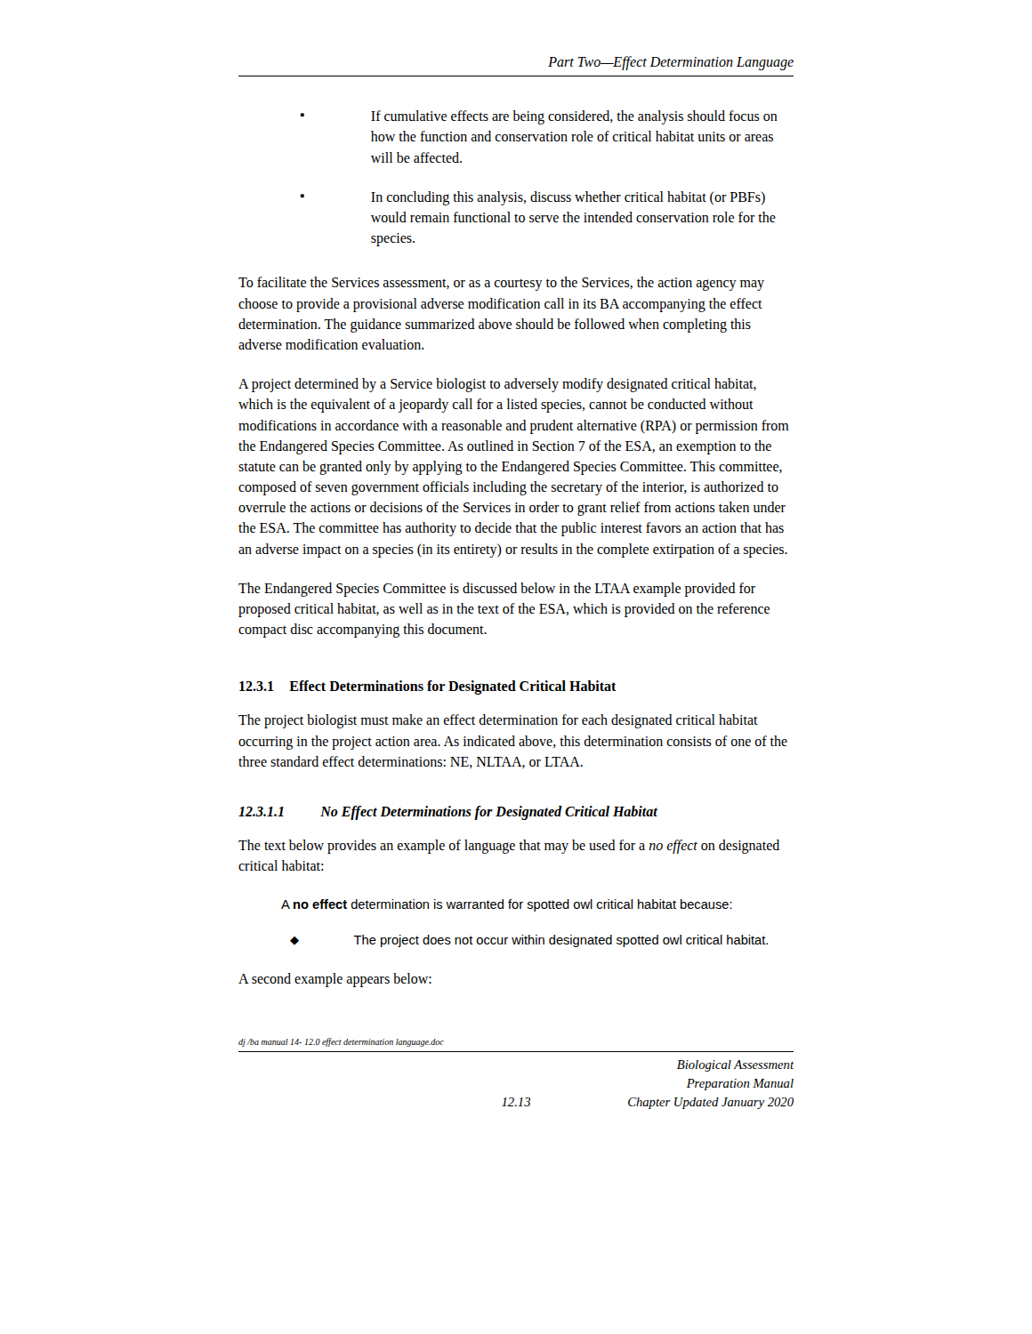Part Two—Effect Determination Language
If cumulative effects are being considered, the analysis should focus on how the function and conservation role of critical habitat units or areas will be affected.
In concluding this analysis, discuss whether critical habitat (or PBFs) would remain functional to serve the intended conservation role for the species.
To facilitate the Services assessment, or as a courtesy to the Services, the action agency may choose to provide a provisional adverse modification call in its BA accompanying the effect determination. The guidance summarized above should be followed when completing this adverse modification evaluation.
A project determined by a Service biologist to adversely modify designated critical habitat, which is the equivalent of a jeopardy call for a listed species, cannot be conducted without modifications in accordance with a reasonable and prudent alternative (RPA) or permission from the Endangered Species Committee. As outlined in Section 7 of the ESA, an exemption to the statute can be granted only by applying to the Endangered Species Committee. This committee, composed of seven government officials including the secretary of the interior, is authorized to overrule the actions or decisions of the Services in order to grant relief from actions taken under the ESA. The committee has authority to decide that the public interest favors an action that has an adverse impact on a species (in its entirety) or results in the complete extirpation of a species.
The Endangered Species Committee is discussed below in the LTAA example provided for proposed critical habitat, as well as in the text of the ESA, which is provided on the reference compact disc accompanying this document.
12.3.1 Effect Determinations for Designated Critical Habitat
The project biologist must make an effect determination for each designated critical habitat occurring in the project action area. As indicated above, this determination consists of one of the three standard effect determinations: NE, NLTAA, or LTAA.
12.3.1.1 No Effect Determinations for Designated Critical Habitat
The text below provides an example of language that may be used for a no effect on designated critical habitat:
A no effect determination is warranted for spotted owl critical habitat because:
The project does not occur within designated spotted owl critical habitat.
A second example appears below:
dj /ba manual 14- 12.0 effect determination language.doc
| | | Biological Assessment Preparation Manual |
| | 12.13 | Chapter Updated January 2020 |